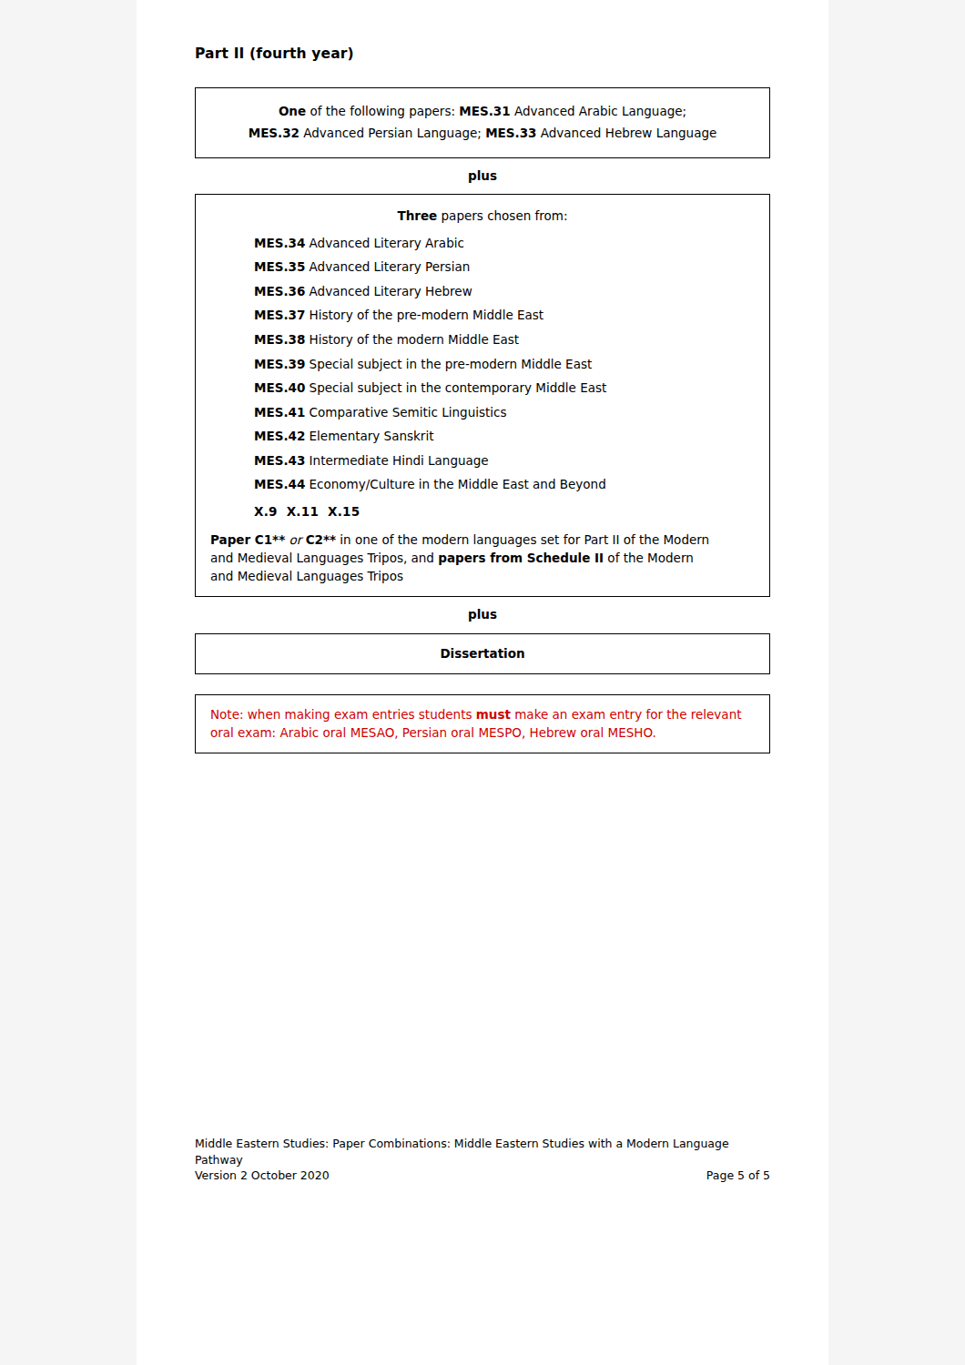Part II (fourth year)
One of the following papers: MES.31 Advanced Arabic Language;
MES.32 Advanced Persian Language; MES.33 Advanced Hebrew Language
plus
Three papers chosen from:
MES.34 Advanced Literary Arabic
MES.35 Advanced Literary Persian
MES.36 Advanced Literary Hebrew
MES.37 History of the pre-modern Middle East
MES.38 History of the modern Middle East
MES.39 Special subject in the pre-modern Middle East
MES.40 Special subject in the contemporary Middle East
MES.41 Comparative Semitic Linguistics
MES.42 Elementary Sanskrit
MES.43 Intermediate Hindi Language
MES.44 Economy/Culture in the Middle East and Beyond
X.9 X.11 X.15
Paper C1** or C2** in one of the modern languages set for Part II of the Modern and Medieval Languages Tripos, and papers from Schedule II of the Modern and Medieval Languages Tripos
plus
Dissertation
Note: when making exam entries students must make an exam entry for the relevant oral exam: Arabic oral MESAO, Persian oral MESPO, Hebrew oral MESHO.
Middle Eastern Studies: Paper Combinations: Middle Eastern Studies with a Modern Language Pathway
Version 2 October 2020
Page 5 of 5